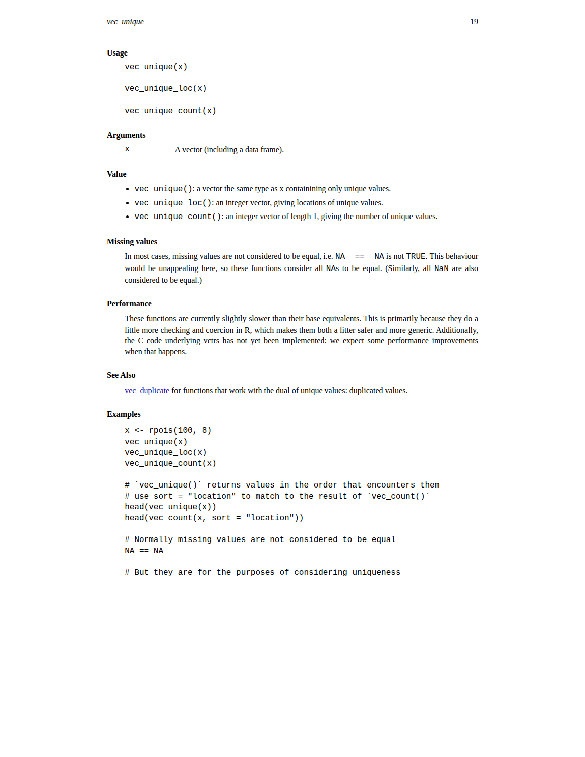vec_unique 19
Usage
vec_unique(x)

vec_unique_loc(x)

vec_unique_count(x)
Arguments
x
A vector (including a data frame).
Value
vec_unique(): a vector the same type as x containining only unique values.
vec_unique_loc(): an integer vector, giving locations of unique values.
vec_unique_count(): an integer vector of length 1, giving the number of unique values.
Missing values
In most cases, missing values are not considered to be equal, i.e. NA == NA is not TRUE. This behaviour would be unappealing here, so these functions consider all NAs to be equal. (Similarly, all NaN are also considered to be equal.)
Performance
These functions are currently slightly slower than their base equivalents. This is primarily because they do a little more checking and coercion in R, which makes them both a litter safer and more generic. Additionally, the C code underlying vctrs has not yet been implemented: we expect some performance improvements when that happens.
See Also
vec_duplicate for functions that work with the dual of unique values: duplicated values.
Examples
x <- rpois(100, 8)
vec_unique(x)
vec_unique_loc(x)
vec_unique_count(x)

# `vec_unique()` returns values in the order that encounters them
# use sort = "location" to match to the result of `vec_count()`
head(vec_unique(x))
head(vec_count(x, sort = "location"))

# Normally missing values are not considered to be equal
NA == NA

# But they are for the purposes of considering uniqueness